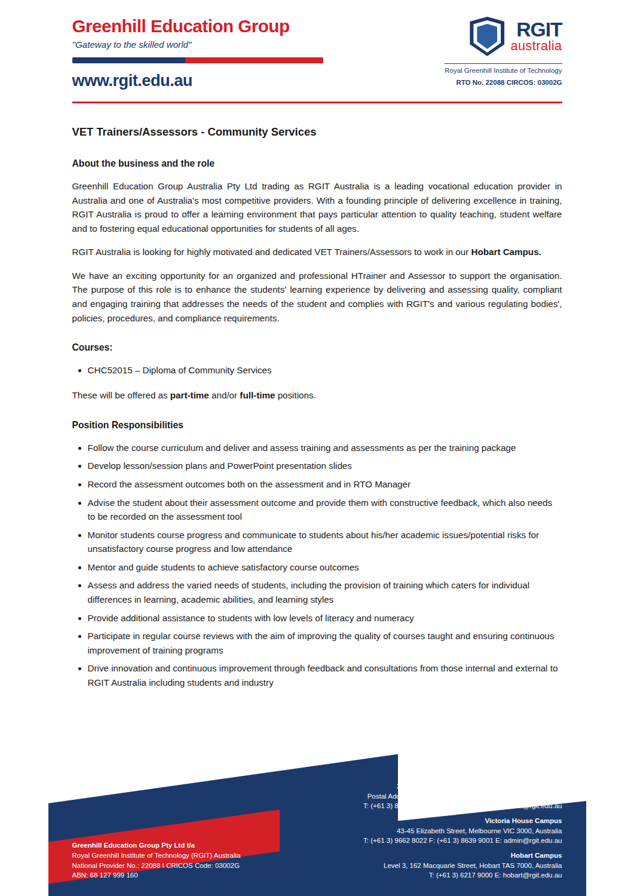Greenhill Education Group
"Gateway to the skilled world"
www.rgit.edu.au
RGIT
australia
Royal Greenhill Institute of Technology
RTO No. 22088 CIRCOS: 03002G
VET Trainers/Assessors - Community Services
About the business and the role
Greenhill Education Group Australia Pty Ltd trading as RGIT Australia is a leading vocational education provider in Australia and one of Australia's most competitive providers. With a founding principle of delivering excellence in training, RGIT Australia is proud to offer a learning environment that pays particular attention to quality teaching, student welfare and to fostering equal educational opportunities for students of all ages.
RGIT Australia is looking for highly motivated and dedicated VET Trainers/Assessors to work in our Hobart Campus.
We have an exciting opportunity for an organized and professional HTrainer and Assessor to support the organisation. The purpose of this role is to enhance the students' learning experience by delivering and assessing quality, compliant and engaging training that addresses the needs of the student and complies with RGIT's and various regulating bodies', policies, procedures, and compliance requirements.
Courses:
CHC52015 – Diploma of Community Services
These will be offered as part-time and/or full-time positions.
Position Responsibilities
Follow the course curriculum and deliver and assess training and assessments as per the training package
Develop lesson/session plans and PowerPoint presentation slides
Record the assessment outcomes both on the assessment and in RTO Manager
Advise the student about their assessment outcome and provide them with constructive feedback, which also needs to be recorded on the assessment tool
Monitor students course progress and communicate to students about his/her academic issues/potential risks for unsatisfactory course progress and low attendance
Mentor and guide students to achieve satisfactory course outcomes
Assess and address the varied needs of students, including the provision of training which caters for individual differences in learning, academic abilities, and learning styles
Provide additional assistance to students with low levels of literacy and numeracy
Participate in regular course reviews with the aim of improving the quality of courses taught and ensuring continuous improvement of training programs
Drive innovation and continuous improvement through feedback and consultations from those internal and external to RGIT Australia including students and industry
Greenhill Education Group Pty Ltd t/a
Royal Greenhill Institute of Technology (RGIT) Australia
National Provider No.: 22088 I CRICOS Code: 03002G
ABN: 68 127 999 160
Main Campus
28-32 Elizabeth Street, Melbourne VIC 3000, Australia
Postal Address: GPO Box 5466, Melbourne VIC 3001, Australlia
T: (+61 3) 8639 9000 F: (+61 3) 8639 9001 E: admin@rgit.edu.au
Victoria House Campus
43-45 Elizabeth Street, Melbourne VIC 3000, Australia
T: (+61 3) 9662 8022 F: (+61 3) 8639 9001 E: admin@rgit.edu.au
Hobart Campus
Level 3, 162 Macquarie Street, Hobart TAS 7000, Australia
T: (+61 3) 6217 9000 E: hobart@rgit.edu.au